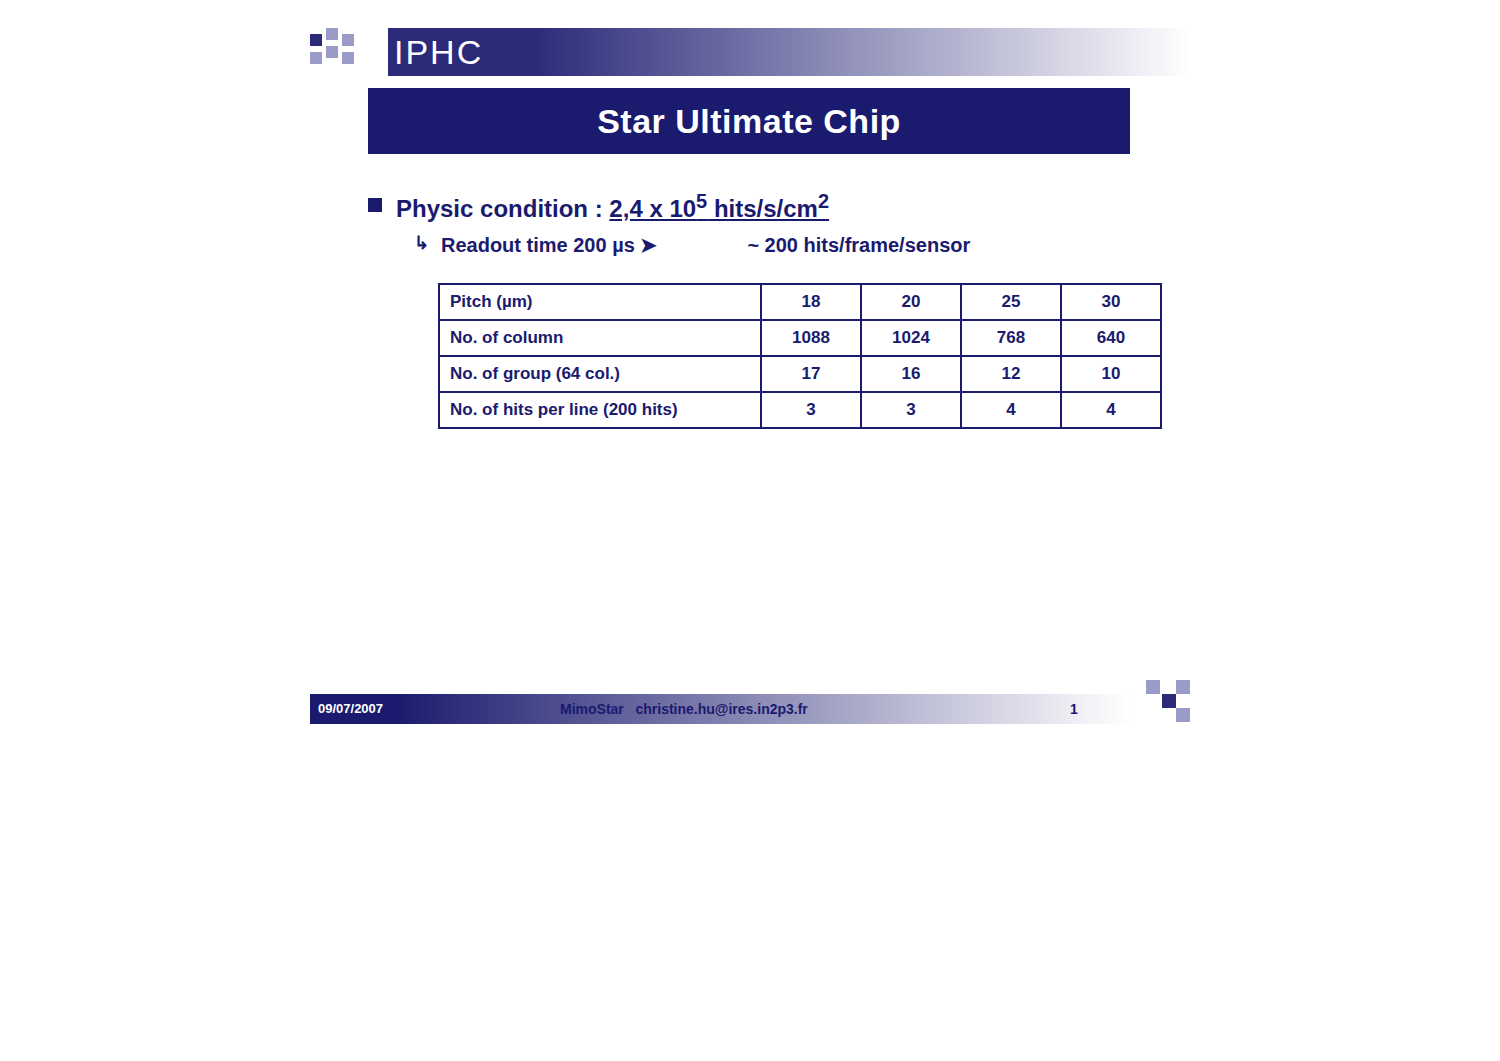IPHC
Star Ultimate Chip
Physic condition : 2,4 x 105 hits/s/cm2
↳ Readout time 200 µs ➤ ~ 200 hits/frame/sensor
| Pitch (µm) | 18 | 20 | 25 | 30 |
| No. of column | 1088 | 1024 | 768 | 640 |
| No. of group (64 col.) | 17 | 16 | 12 | 10 |
| No. of hits per line (200 hits) | 3 | 3 | 4 | 4 |
09/07/2007
MimoStar christine.hu@ires.in2p3.fr
1